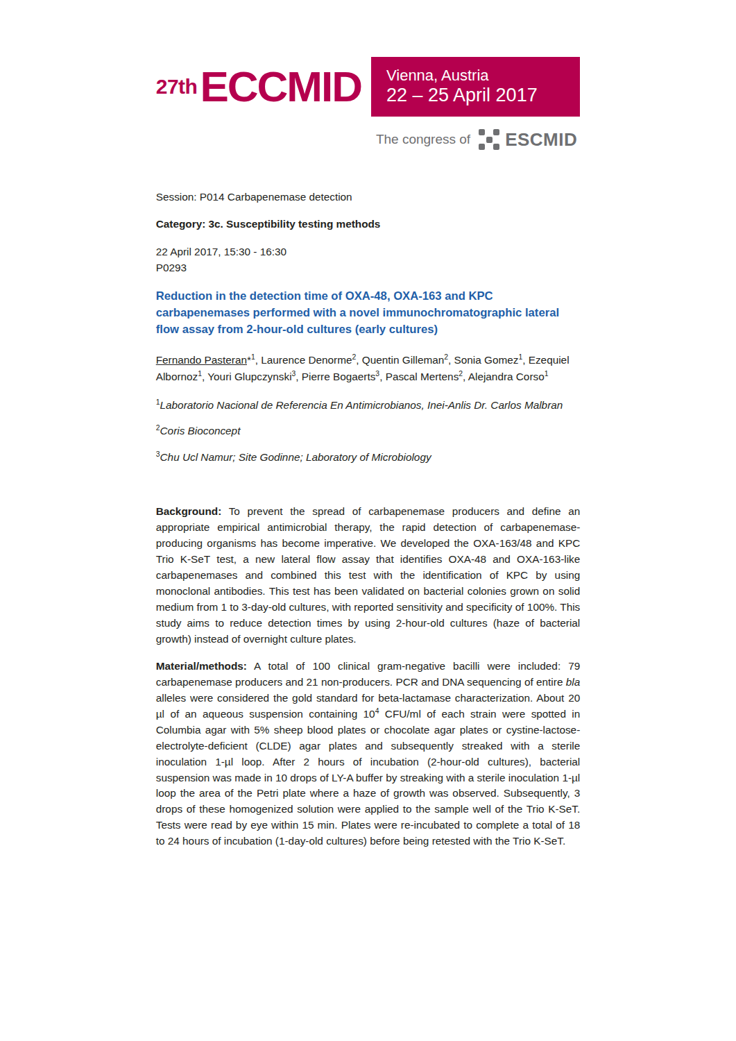27th ECCMID
Vienna, Austria 22 – 25 April 2017
The congress of ESCMID
Session: P014 Carbapenemase detection
Category: 3c. Susceptibility testing methods
22 April 2017, 15:30 - 16:30
P0293
Reduction in the detection time of OXA-48, OXA-163 and KPC carbapenemases performed with a novel immunochromatographic lateral flow assay from 2-hour-old cultures (early cultures)
Fernando Pasteran*1, Laurence Denorme2, Quentin Gilleman2, Sonia Gomez1, Ezequiel Albornoz1, Youri Glupczynski3, Pierre Bogaerts3, Pascal Mertens2, Alejandra Corso1
1Laboratorio Nacional de Referencia En Antimicrobianos, Inei-Anlis Dr. Carlos Malbran
2Coris Bioconcept
3Chu Ucl Namur; Site Godinne; Laboratory of Microbiology
Background: To prevent the spread of carbapenemase producers and define an appropriate empirical antimicrobial therapy, the rapid detection of carbapenemase-producing organisms has become imperative. We developed the OXA-163/48 and KPC Trio K-SeT test, a new lateral flow assay that identifies OXA-48 and OXA-163-like carbapenemases and combined this test with the identification of KPC by using monoclonal antibodies. This test has been validated on bacterial colonies grown on solid medium from 1 to 3-day-old cultures, with reported sensitivity and specificity of 100%. This study aims to reduce detection times by using 2-hour-old cultures (haze of bacterial growth) instead of overnight culture plates.
Material/methods: A total of 100 clinical gram-negative bacilli were included: 79 carbapenemase producers and 21 non-producers. PCR and DNA sequencing of entire bla alleles were considered the gold standard for beta-lactamase characterization. About 20 µl of an aqueous suspension containing 104 CFU/ml of each strain were spotted in Columbia agar with 5% sheep blood plates or chocolate agar plates or cystine-lactose-electrolyte-deficient (CLDE) agar plates and subsequently streaked with a sterile inoculation 1-µl loop. After 2 hours of incubation (2-hour-old cultures), bacterial suspension was made in 10 drops of LY-A buffer by streaking with a sterile inoculation 1-µl loop the area of the Petri plate where a haze of growth was observed. Subsequently, 3 drops of these homogenized solution were applied to the sample well of the Trio K-SeT. Tests were read by eye within 15 min. Plates were re-incubated to complete a total of 18 to 24 hours of incubation (1-day-old cultures) before being retested with the Trio K-SeT.